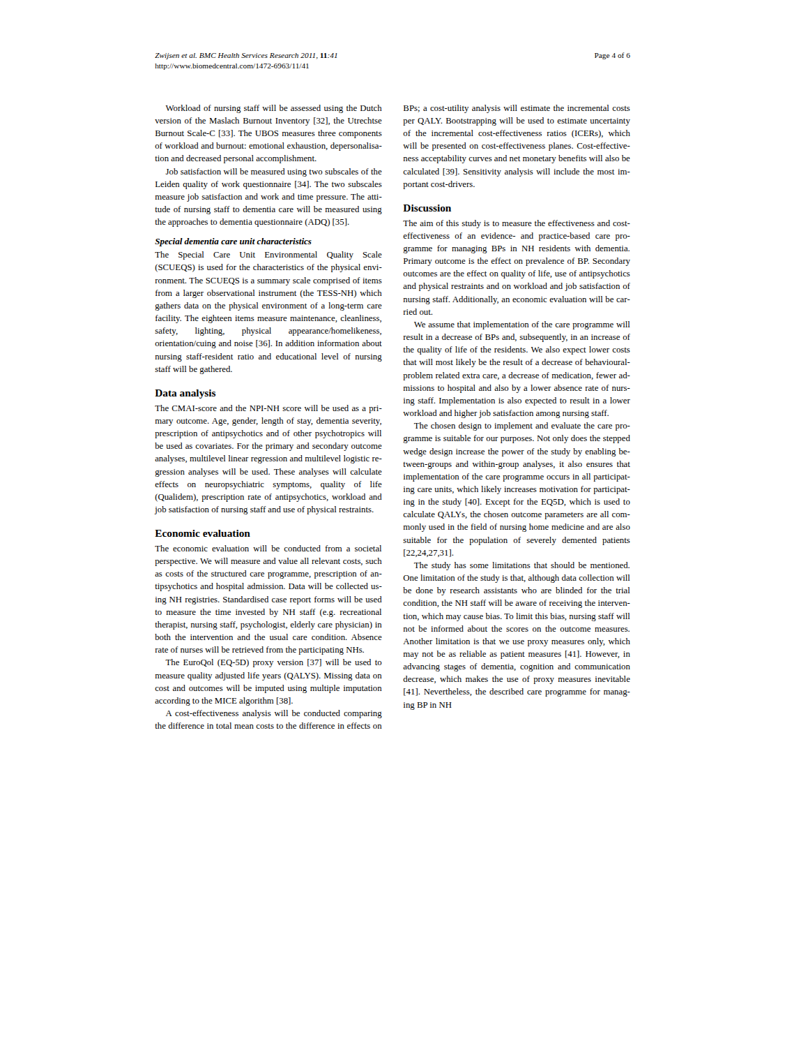Zwijsen et al. BMC Health Services Research 2011, 11:41
http://www.biomedcentral.com/1472-6963/11/41
Page 4 of 6
Workload of nursing staff will be assessed using the Dutch version of the Maslach Burnout Inventory [32], the Utrechtse Burnout Scale-C [33]. The UBOS measures three components of workload and burnout: emotional exhaustion, depersonalisation and decreased personal accomplishment.
Job satisfaction will be measured using two subscales of the Leiden quality of work questionnaire [34]. The two subscales measure job satisfaction and work and time pressure. The attitude of nursing staff to dementia care will be measured using the approaches to dementia questionnaire (ADQ) [35].
Special dementia care unit characteristics
The Special Care Unit Environmental Quality Scale (SCUEQS) is used for the characteristics of the physical environment. The SCUEQS is a summary scale comprised of items from a larger observational instrument (the TESS-NH) which gathers data on the physical environment of a long-term care facility. The eighteen items measure maintenance, cleanliness, safety, lighting, physical appearance/homelikeness, orientation/cuing and noise [36]. In addition information about nursing staff-resident ratio and educational level of nursing staff will be gathered.
Data analysis
The CMAI-score and the NPI-NH score will be used as a primary outcome. Age, gender, length of stay, dementia severity, prescription of antipsychotics and of other psychotropics will be used as covariates. For the primary and secondary outcome analyses, multilevel linear regression and multilevel logistic regression analyses will be used. These analyses will calculate effects on neuropsychiatric symptoms, quality of life (Qualidem), prescription rate of antipsychotics, workload and job satisfaction of nursing staff and use of physical restraints.
Economic evaluation
The economic evaluation will be conducted from a societal perspective. We will measure and value all relevant costs, such as costs of the structured care programme, prescription of antipsychotics and hospital admission. Data will be collected using NH registries. Standardised case report forms will be used to measure the time invested by NH staff (e.g. recreational therapist, nursing staff, psychologist, elderly care physician) in both the intervention and the usual care condition. Absence rate of nurses will be retrieved from the participating NHs.
The EuroQol (EQ-5D) proxy version [37] will be used to measure quality adjusted life years (QALYS). Missing data on cost and outcomes will be imputed using multiple imputation according to the MICE algorithm [38].
A cost-effectiveness analysis will be conducted comparing the difference in total mean costs to the difference in effects on BPs; a cost-utility analysis will estimate the incremental costs per QALY. Bootstrapping will be used to estimate uncertainty of the incremental cost-effectiveness ratios (ICERs), which will be presented on cost-effectiveness planes. Cost-effectiveness acceptability curves and net monetary benefits will also be calculated [39]. Sensitivity analysis will include the most important cost-drivers.
Discussion
The aim of this study is to measure the effectiveness and cost-effectiveness of an evidence- and practice-based care programme for managing BPs in NH residents with dementia. Primary outcome is the effect on prevalence of BP. Secondary outcomes are the effect on quality of life, use of antipsychotics and physical restraints and on workload and job satisfaction of nursing staff. Additionally, an economic evaluation will be carried out.
We assume that implementation of the care programme will result in a decrease of BPs and, subsequently, in an increase of the quality of life of the residents. We also expect lower costs that will most likely be the result of a decrease of behavioural-problem related extra care, a decrease of medication, fewer admissions to hospital and also by a lower absence rate of nursing staff. Implementation is also expected to result in a lower workload and higher job satisfaction among nursing staff.
The chosen design to implement and evaluate the care programme is suitable for our purposes. Not only does the stepped wedge design increase the power of the study by enabling between-groups and within-group analyses, it also ensures that implementation of the care programme occurs in all participating care units, which likely increases motivation for participating in the study [40]. Except for the EQ5D, which is used to calculate QALYs, the chosen outcome parameters are all commonly used in the field of nursing home medicine and are also suitable for the population of severely demented patients [22,24,27,31].
The study has some limitations that should be mentioned. One limitation of the study is that, although data collection will be done by research assistants who are blinded for the trial condition, the NH staff will be aware of receiving the intervention, which may cause bias. To limit this bias, nursing staff will not be informed about the scores on the outcome measures. Another limitation is that we use proxy measures only, which may not be as reliable as patient measures [41]. However, in advancing stages of dementia, cognition and communication decrease, which makes the use of proxy measures inevitable [41]. Nevertheless, the described care programme for managing BP in NH